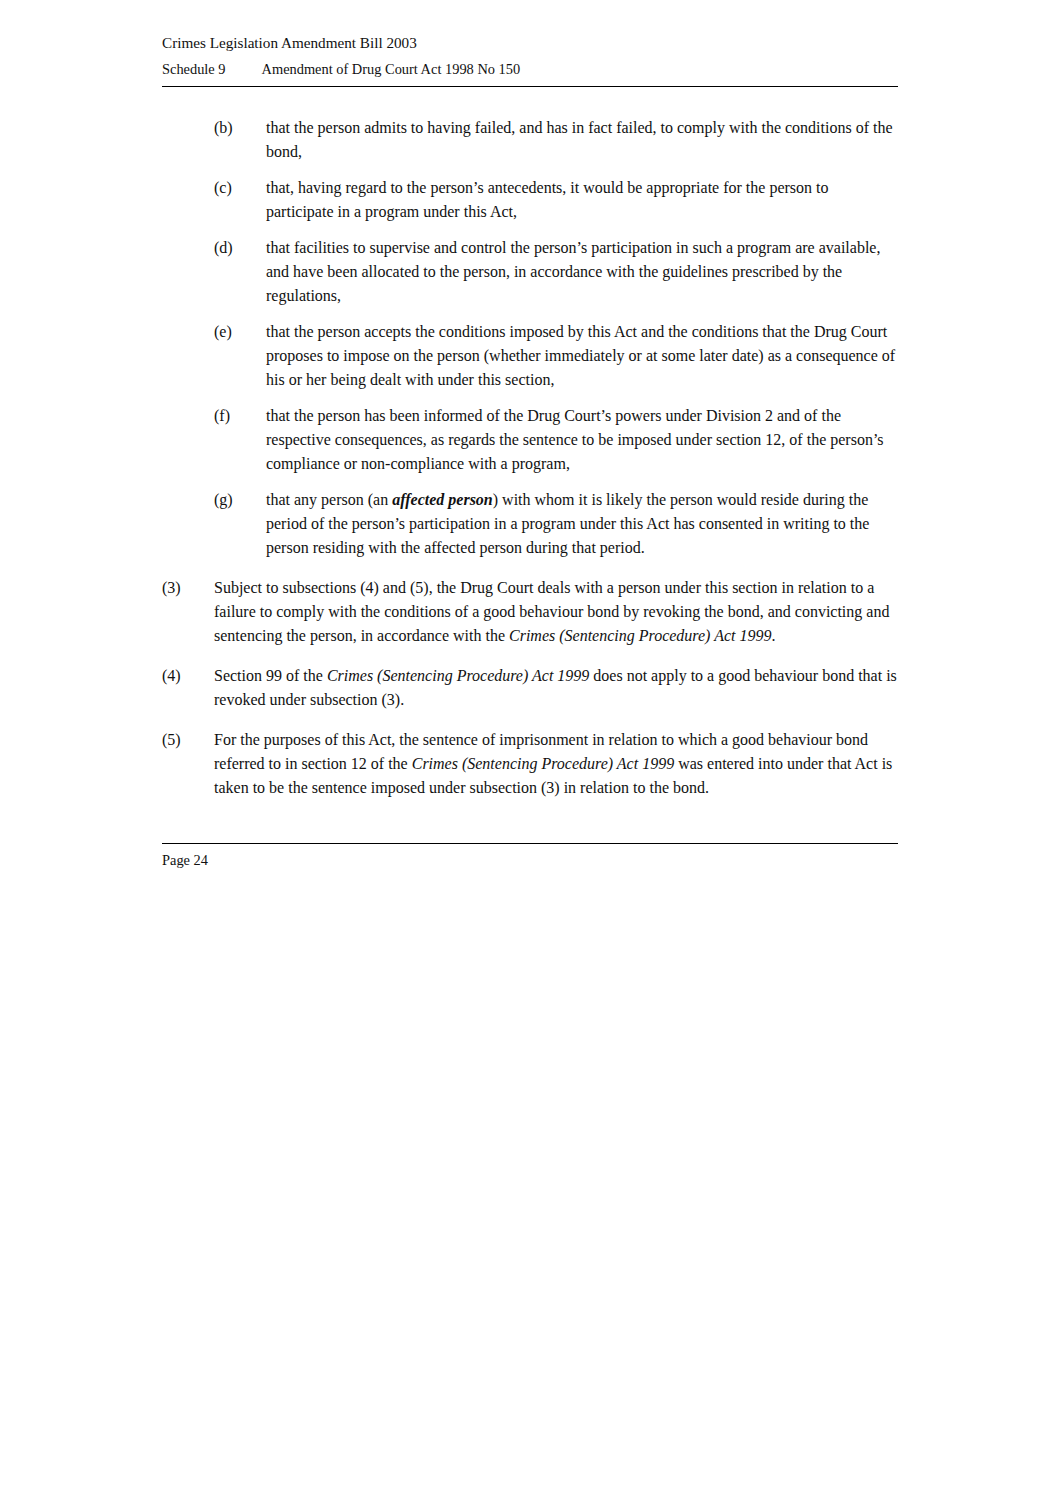Crimes Legislation Amendment Bill 2003
Schedule 9 Amendment of Drug Court Act 1998 No 150
(b) that the person admits to having failed, and has in fact failed, to comply with the conditions of the bond,
(c) that, having regard to the person’s antecedents, it would be appropriate for the person to participate in a program under this Act,
(d) that facilities to supervise and control the person’s participation in such a program are available, and have been allocated to the person, in accordance with the guidelines prescribed by the regulations,
(e) that the person accepts the conditions imposed by this Act and the conditions that the Drug Court proposes to impose on the person (whether immediately or at some later date) as a consequence of his or her being dealt with under this section,
(f) that the person has been informed of the Drug Court’s powers under Division 2 and of the respective consequences, as regards the sentence to be imposed under section 12, of the person’s compliance or non-compliance with a program,
(g) that any person (an affected person) with whom it is likely the person would reside during the period of the person’s participation in a program under this Act has consented in writing to the person residing with the affected person during that period.
(3) Subject to subsections (4) and (5), the Drug Court deals with a person under this section in relation to a failure to comply with the conditions of a good behaviour bond by revoking the bond, and convicting and sentencing the person, in accordance with the Crimes (Sentencing Procedure) Act 1999.
(4) Section 99 of the Crimes (Sentencing Procedure) Act 1999 does not apply to a good behaviour bond that is revoked under subsection (3).
(5) For the purposes of this Act, the sentence of imprisonment in relation to which a good behaviour bond referred to in section 12 of the Crimes (Sentencing Procedure) Act 1999 was entered into under that Act is taken to be the sentence imposed under subsection (3) in relation to the bond.
Page 24